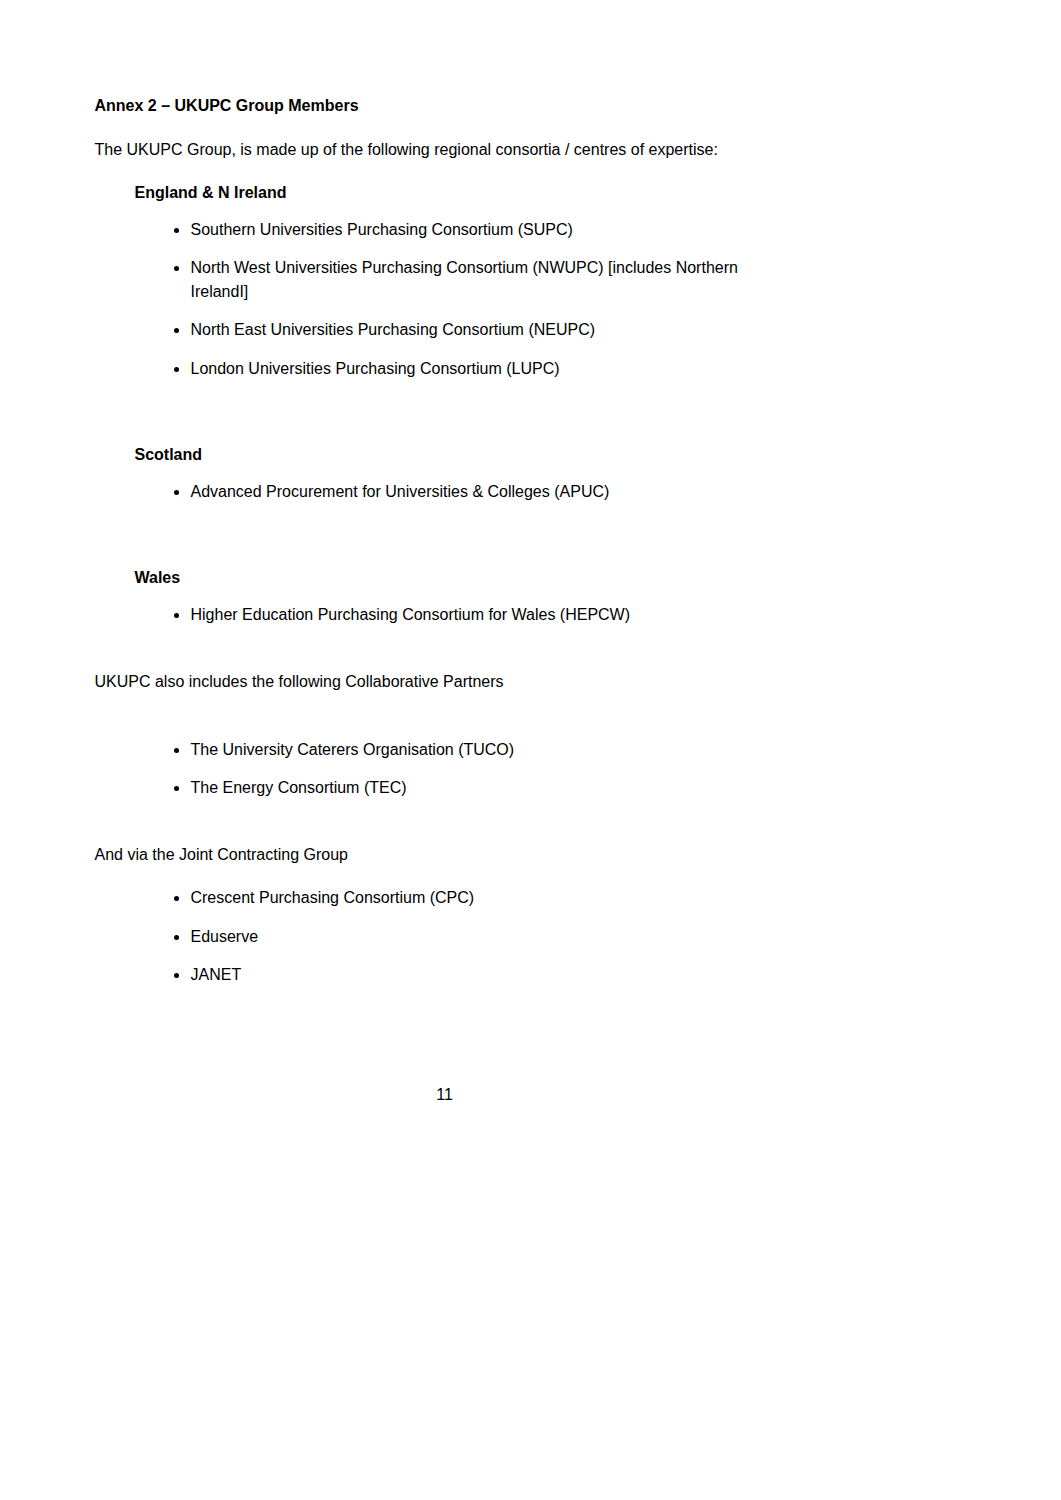Annex 2 – UKUPC Group Members
The UKUPC Group, is made up of the following regional consortia / centres of expertise:
England & N Ireland
Southern Universities Purchasing Consortium (SUPC)
North West Universities Purchasing Consortium (NWUPC) [includes Northern IrelandI]
North East Universities Purchasing Consortium (NEUPC)
London Universities Purchasing Consortium (LUPC)
Scotland
Advanced Procurement for Universities & Colleges (APUC)
Wales
Higher Education Purchasing Consortium for Wales (HEPCW)
UKUPC also includes the following Collaborative Partners
The University Caterers Organisation (TUCO)
The Energy Consortium (TEC)
And via the Joint Contracting Group
Crescent Purchasing Consortium (CPC)
Eduserve
JANET
11